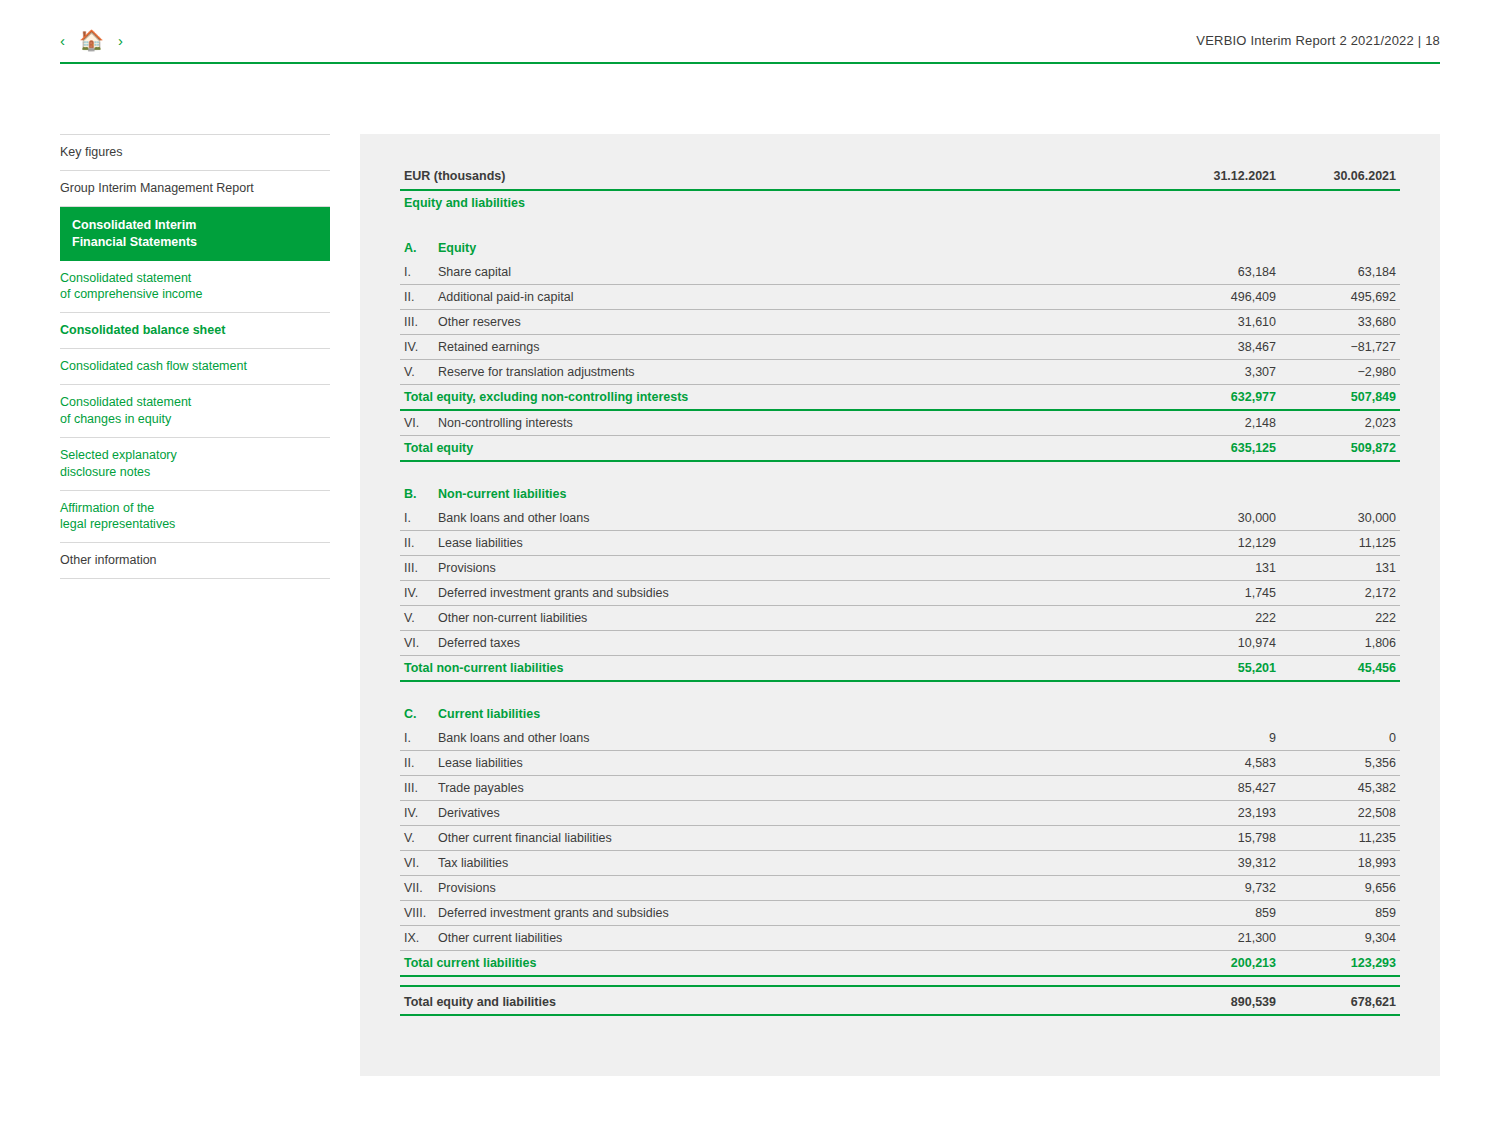‹ 🏠 ›
VERBIO Interim Report 2 2021/2022 | 18
Key figures
Group Interim Management Report
Consolidated Interim
Financial Statements
Consolidated statement
of comprehensive income
Consolidated balance sheet
Consolidated cash flow statement
Consolidated statement
of changes in equity
Selected explanatory
disclosure notes
Affirmation of the
legal representatives
Other information
| EUR (thousands) | 31.12.2021 | 30.06.2021 |
| --- | --- | --- |
| Equity and liabilities | | |
| A. | Equity | | |
| I. | Share capital | 63,184 | 63,184 |
| II. | Additional paid-in capital | 496,409 | 495,692 |
| III. | Other reserves | 31,610 | 33,680 |
| IV. | Retained earnings | 38,467 | −81,727 |
| V. | Reserve for translation adjustments | 3,307 | −2,980 |
| Total equity, excluding non-controlling interests | 632,977 | 507,849 |
| VI. | Non-controlling interests | 2,148 | 2,023 |
| Total equity | 635,125 | 509,872 |
| B. | Non-current liabilities | | |
| I. | Bank loans and other loans | 30,000 | 30,000 |
| II. | Lease liabilities | 12,129 | 11,125 |
| III. | Provisions | 131 | 131 |
| IV. | Deferred investment grants and subsidies | 1,745 | 2,172 |
| V. | Other non-current liabilities | 222 | 222 |
| VI. | Deferred taxes | 10,974 | 1,806 |
| Total non-current liabilities | 55,201 | 45,456 |
| C. | Current liabilities | | |
| I. | Bank loans and other loans | 9 | 0 |
| II. | Lease liabilities | 4,583 | 5,356 |
| III. | Trade payables | 85,427 | 45,382 |
| IV. | Derivatives | 23,193 | 22,508 |
| V. | Other current financial liabilities | 15,798 | 11,235 |
| VI. | Tax liabilities | 39,312 | 18,993 |
| VII. | Provisions | 9,732 | 9,656 |
| VIII. | Deferred investment grants and subsidies | 859 | 859 |
| IX. | Other current liabilities | 21,300 | 9,304 |
| Total current liabilities | 200,213 | 123,293 |
| Total equity and liabilities | 890,539 | 678,621 |